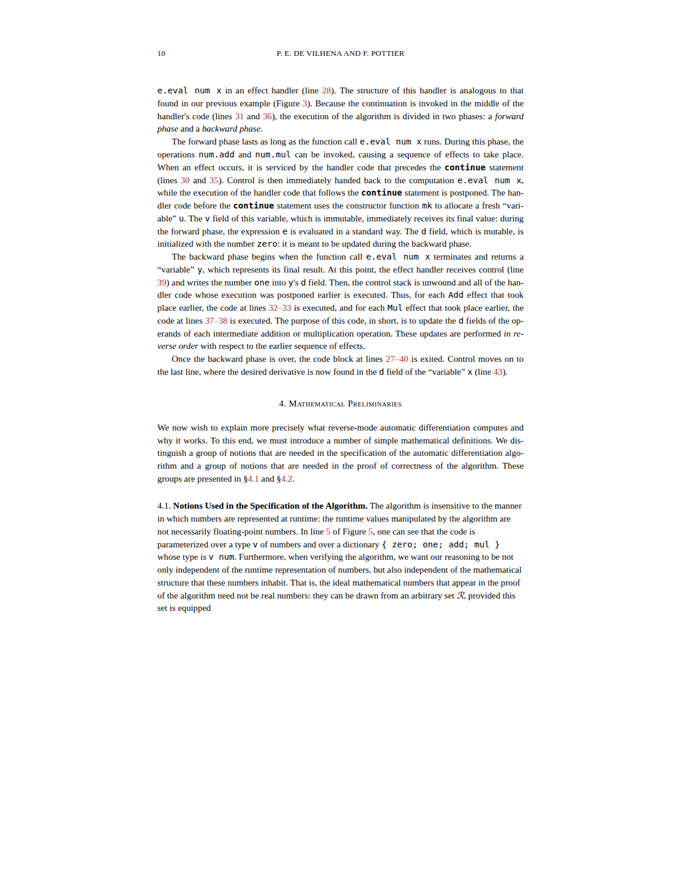10 P. E. DE VILHENA AND F. POTTIER
e.eval num x in an effect handler (line 28). The structure of this handler is analogous to that found in our previous example (Figure 3). Because the continuation is invoked in the middle of the handler's code (lines 31 and 36), the execution of the algorithm is divided in two phases: a forward phase and a backward phase.
The forward phase lasts as long as the function call e.eval num x runs. During this phase, the operations num.add and num.mul can be invoked, causing a sequence of effects to take place. When an effect occurs, it is serviced by the handler code that precedes the continue statement (lines 30 and 35). Control is then immediately handed back to the computation e.eval num x, while the execution of the handler code that follows the continue statement is postponed. The handler code before the continue statement uses the constructor function mk to allocate a fresh “variable” u. The v field of this variable, which is immutable, immediately receives its final value: during the forward phase, the expression e is evaluated in a standard way. The d field, which is mutable, is initialized with the number zero: it is meant to be updated during the backward phase.
The backward phase begins when the function call e.eval num x terminates and returns a “variable” y, which represents its final result. At this point, the effect handler receives control (line 39) and writes the number one into y's d field. Then, the control stack is unwound and all of the handler code whose execution was postponed earlier is executed. Thus, for each Add effect that took place earlier, the code at lines 32–33 is executed, and for each Mul effect that took place earlier, the code at lines 37–38 is executed. The purpose of this code, in short, is to update the d fields of the operands of each intermediate addition or multiplication operation. These updates are performed in reverse order with respect to the earlier sequence of effects.
Once the backward phase is over, the code block at lines 27–40 is exited. Control moves on to the last line, where the desired derivative is now found in the d field of the “variable” x (line 43).
4. Mathematical Preliminaries
We now wish to explain more precisely what reverse-mode automatic differentiation computes and why it works. To this end, we must introduce a number of simple mathematical definitions. We distinguish a group of notions that are needed in the specification of the automatic differentiation algorithm and a group of notions that are needed in the proof of correctness of the algorithm. These groups are presented in §4.1 and §4.2.
4.1.
Notions Used in the Specification of the Algorithm. The algorithm is insensitive to the manner in which numbers are represented at runtime: the runtime values manipulated by the algorithm are not necessarily floating-point numbers. In line 5 of Figure 5, one can see that the code is parameterized over a type v of numbers and over a dictionary { zero; one; add; mul } whose type is v num. Furthermore, when verifying the algorithm, we want our reasoning to be not only independent of the runtime representation of numbers, but also independent of the mathematical structure that these numbers inhabit. That is, the ideal mathematical numbers that appear in the proof of the algorithm need not be real numbers: they can be drawn from an arbitrary set ℛ, provided this set is equipped